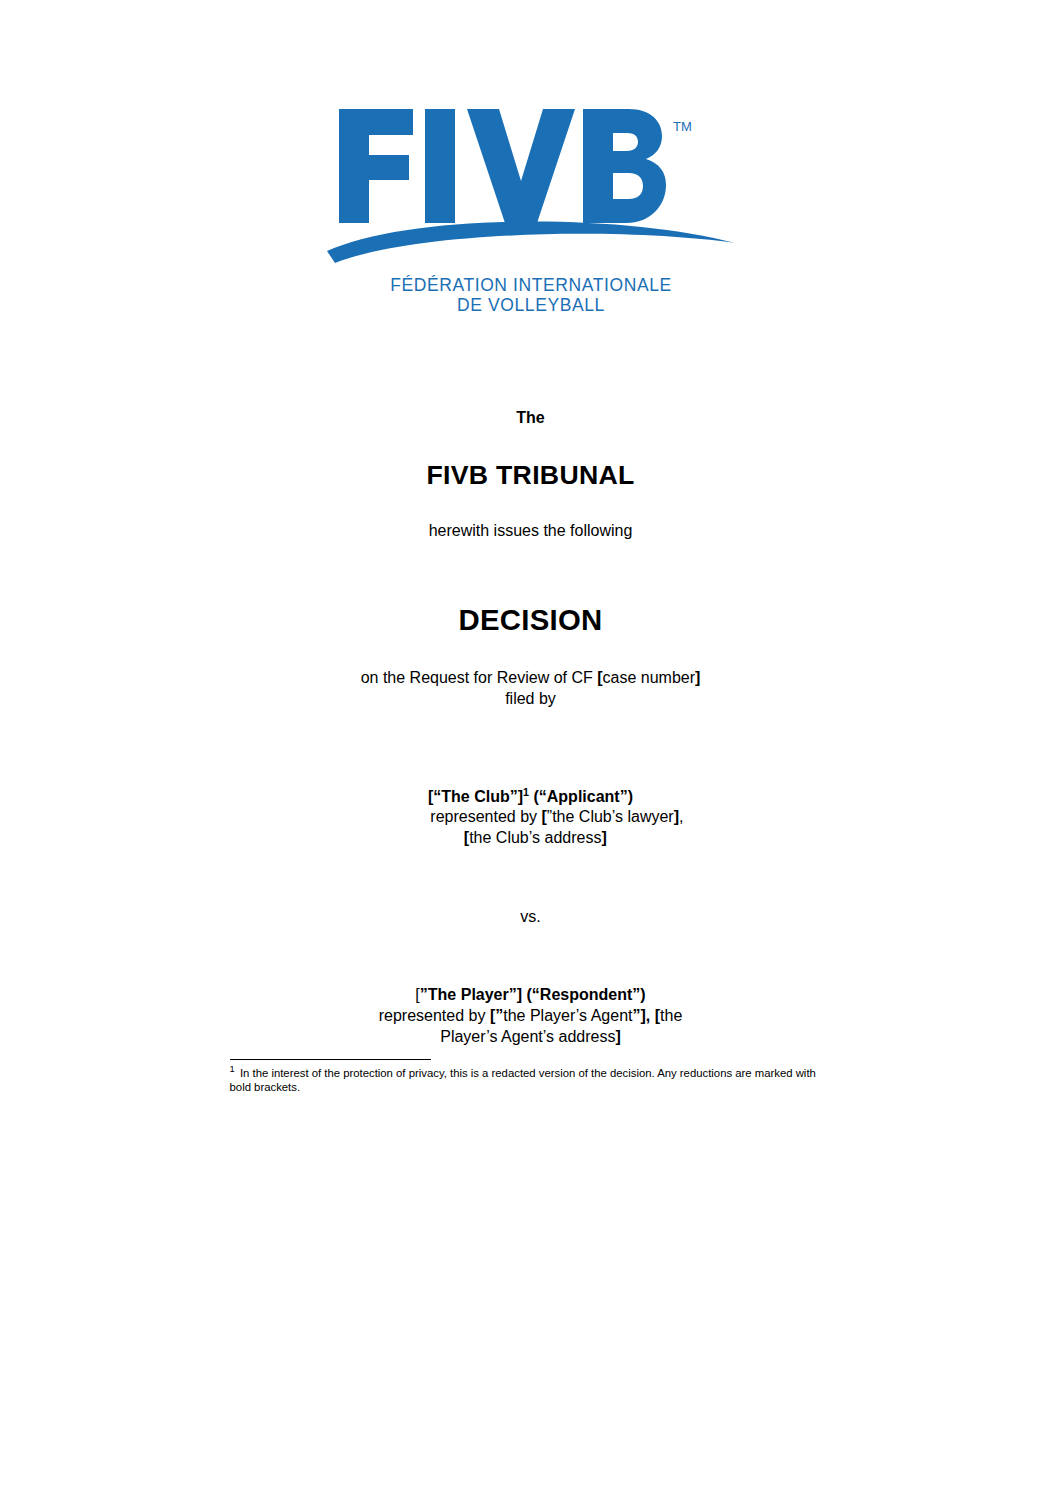TM FÉDÉRATION INTERNATIONALE DE VOLLEYBALL
The
FIVB TRIBUNAL
herewith issues the following
DECISION
on the Request for Review of CF [case number]
filed by
[“The Club”]1 (“Applicant”)
represented by [”the Club’s lawyer],
[the Club’s address]
vs.
[”The Player”] (“Respondent”)
represented by [”the Player’s Agent”], [the
Player’s Agent’s address]
1 In the interest of the protection of privacy, this is a redacted version of the decision. Any reductions are marked with bold brackets.